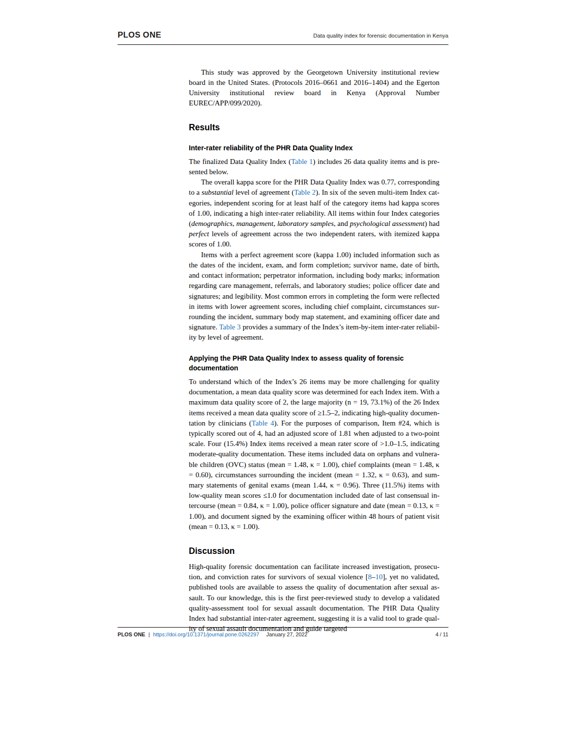PLOS ONE
Data quality index for forensic documentation in Kenya
This study was approved by the Georgetown University institutional review board in the United States. (Protocols 2016–0661 and 2016–1404) and the Egerton University institutional review board in Kenya (Approval Number EUREC/APP/099/2020).
Results
Inter-rater reliability of the PHR Data Quality Index
The finalized Data Quality Index (Table 1) includes 26 data quality items and is presented below.
The overall kappa score for the PHR Data Quality Index was 0.77, corresponding to a substantial level of agreement (Table 2). In six of the seven multi-item Index categories, independent scoring for at least half of the category items had kappa scores of 1.00, indicating a high inter-rater reliability. All items within four Index categories (demographics, management, laboratory samples, and psychological assessment) had perfect levels of agreement across the two independent raters, with itemized kappa scores of 1.00.
Items with a perfect agreement score (kappa 1.00) included information such as the dates of the incident, exam, and form completion; survivor name, date of birth, and contact information; perpetrator information, including body marks; information regarding care management, referrals, and laboratory studies; police officer date and signatures; and legibility. Most common errors in completing the form were reflected in items with lower agreement scores, including chief complaint, circumstances surrounding the incident, summary body map statement, and examining officer date and signature. Table 3 provides a summary of the Index’s item-by-item inter-rater reliability by level of agreement.
Applying the PHR Data Quality Index to assess quality of forensic documentation
To understand which of the Index’s 26 items may be more challenging for quality documentation, a mean data quality score was determined for each Index item. With a maximum data quality score of 2, the large majority (n = 19, 73.1%) of the 26 Index items received a mean data quality score of ≥1.5–2, indicating high-quality documentation by clinicians (Table 4). For the purposes of comparison, Item #24, which is typically scored out of 4, had an adjusted score of 1.81 when adjusted to a two-point scale. Four (15.4%) Index items received a mean rater score of >1.0–1.5, indicating moderate-quality documentation. These items included data on orphans and vulnerable children (OVC) status (mean = 1.48, κ = 1.00), chief complaints (mean = 1.48, κ = 0.60), circumstances surrounding the incident (mean = 1.32, κ = 0.63), and summary statements of genital exams (mean 1.44, κ = 0.96). Three (11.5%) items with low-quality mean scores ≤1.0 for documentation included date of last consensual intercourse (mean = 0.84, κ = 1.00), police officer signature and date (mean = 0.13, κ = 1.00), and document signed by the examining officer within 48 hours of patient visit (mean = 0.13, κ = 1.00).
Discussion
High-quality forensic documentation can facilitate increased investigation, prosecution, and conviction rates for survivors of sexual violence [8–10], yet no validated, published tools are available to assess the quality of documentation after sexual assault. To our knowledge, this is the first peer-reviewed study to develop a validated quality-assessment tool for sexual assault documentation. The PHR Data Quality Index had substantial inter-rater agreement, suggesting it is a valid tool to grade quality of sexual assault documentation and guide targeted
PLOS ONE | https://doi.org/10.1371/journal.pone.0262297 January 27, 2022
4 / 11